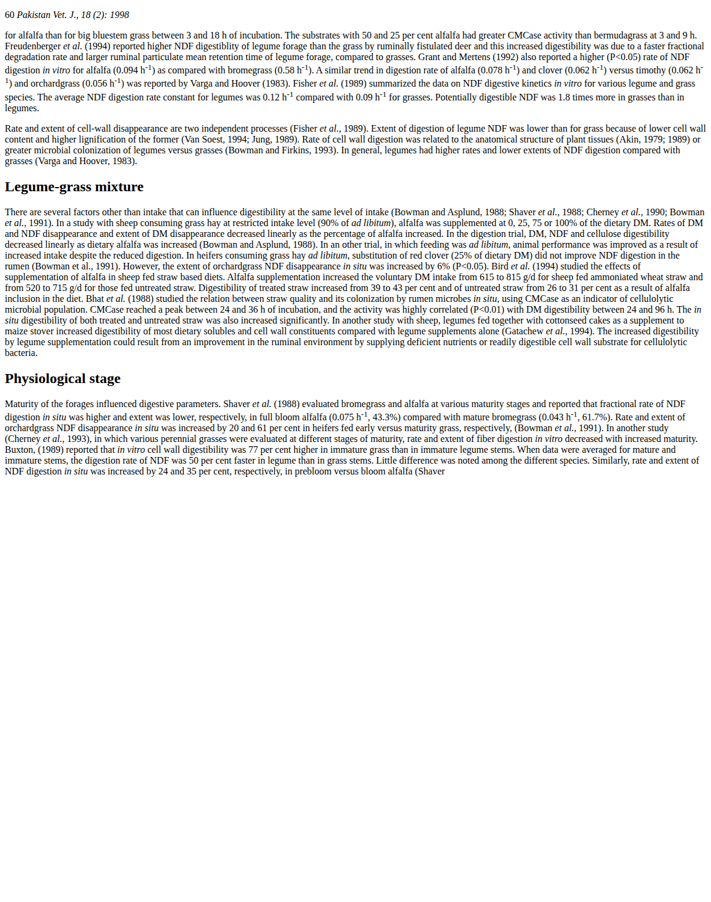60 Pakistan Vet. J., 18 (2): 1998
for alfalfa than for big bluestem grass between 3 and 18 h of incubation. The substrates with 50 and 25 per cent alfalfa had greater CMCase activity than bermudagrass at 3 and 9 h. Freudenberger et al. (1994) reported higher NDF digestiblity of legume forage than the grass by ruminally fistulated deer and this increased digestibility was due to a faster fractional degradation rate and larger ruminal particulate mean retention time of legume forage, compared to grasses. Grant and Mertens (1992) also reported a higher (P<0.05) rate of NDF digestion in vitro for alfalfa (0.094 h-1) as compared with bromegrass (0.58 h-1). A similar trend in digestion rate of alfalfa (0.078 h-1) and clover (0.062 h-1) versus timothy (0.062 h-1) and orchardgrass (0.056 h-1) was reported by Varga and Hoover (1983). Fisher et al. (1989) summarized the data on NDF digestive kinetics in vitro for various legume and grass species. The average NDF digestion rate constant for legumes was 0.12 h-1 compared with 0.09 h-1 for grasses. Potentially digestible NDF was 1.8 times more in grasses than in legumes.
Rate and extent of cell-wall disappearance are two independent processes (Fisher et al., 1989). Extent of digestion of legume NDF was lower than for grass because of lower cell wall content and higher lignification of the former (Van Soest, 1994; Jung, 1989). Rate of cell wall digestion was related to the anatomical structure of plant tissues (Akin, 1979; 1989) or greater microbial colonization of legumes versus grasses (Bowman and Firkins, 1993). In general, legumes had higher rates and lower extents of NDF digestion compared with grasses (Varga and Hoover, 1983).
Legume-grass mixture
There are several factors other than intake that can influence digestibility at the same level of intake (Bowman and Asplund, 1988; Shaver et al., 1988; Cherney et al., 1990; Bowman et al., 1991). In a study with sheep consuming grass hay at restricted intake level (90% of ad libitum), alfalfa was supplemented at 0, 25, 75 or 100% of the dietary DM. Rates of DM and NDF disappearance and extent of DM disappearance decreased linearly as the percentage of alfalfa increased. In the digestion trial, DM, NDF and cellulose digestibility decreased linearly as dietary alfalfa was increased (Bowman and Asplund, 1988). In an other trial, in which feeding was ad libitum, animal performance was improved as a result of increased intake despite the reduced digestion. In heifers consuming grass hay ad libitum, substitution of red clover (25% of dietary DM) did not improve NDF digestion in the rumen (Bowman et al., 1991). However, the extent of orchardgrass NDF disappearance in situ was increased by 6% (P<0.05). Bird et al. (1994) studied the effects of supplementation of alfalfa in sheep fed straw based diets. Alfalfa supplementation increased the voluntary DM intake from 615 to 815 g/d for sheep fed ammoniated wheat straw and from 520 to 715 g/d for those fed untreated straw. Digestibility of treated straw increased from 39 to 43 per cent and of untreated straw from 26 to 31 per cent as a result of alfalfa inclusion in the diet. Bhat et al. (1988) studied the relation between straw quality and its colonization by rumen microbes in situ, using CMCase as an indicator of cellulolytic microbial population. CMCase reached a peak between 24 and 36 h of incubation, and the activity was highly correlated (P<0.01) with DM digestibility between 24 and 96 h. The in situ digestibility of both treated and untreated straw was also increased significantly. In another study with sheep, legumes fed together with cottonseed cakes as a supplement to maize stover increased digestibility of most dietary solubles and cell wall constituents compared with legume supplements alone (Gatachew et al., 1994). The increased digestibility by legume supplementation could result from an improvement in the ruminal environment by supplying deficient nutrients or readily digestible cell wall substrate for cellulolytic bacteria.
Physiological stage
Maturity of the forages influenced digestive parameters. Shaver et al. (1988) evaluated bromegrass and alfalfa at various maturity stages and reported that fractional rate of NDF digestion in situ was higher and extent was lower, respectively, in full bloom alfalfa (0.075 h-1, 43.3%) compared with mature bromegrass (0.043 h-1, 61.7%). Rate and extent of orchardgrass NDF disappearance in situ was increased by 20 and 61 per cent in heifers fed early versus maturity grass, respectively, (Bowman et al., 1991). In another study (Cherney et al., 1993), in which various perennial grasses were evaluated at different stages of maturity, rate and extent of fiber digestion in vitro decreased with increased maturity. Buxton, (1989) reported that in vitro cell wall digestibility was 77 per cent higher in immature grass than in immature legume stems. When data were averaged for mature and immature stems, the digestion rate of NDF was 50 per cent faster in legume than in grass stems. Little difference was noted among the different species. Similarly, rate and extent of NDF digestion in situ was increased by 24 and 35 per cent, respectively, in prebloom versus bloom alfalfa (Shaver